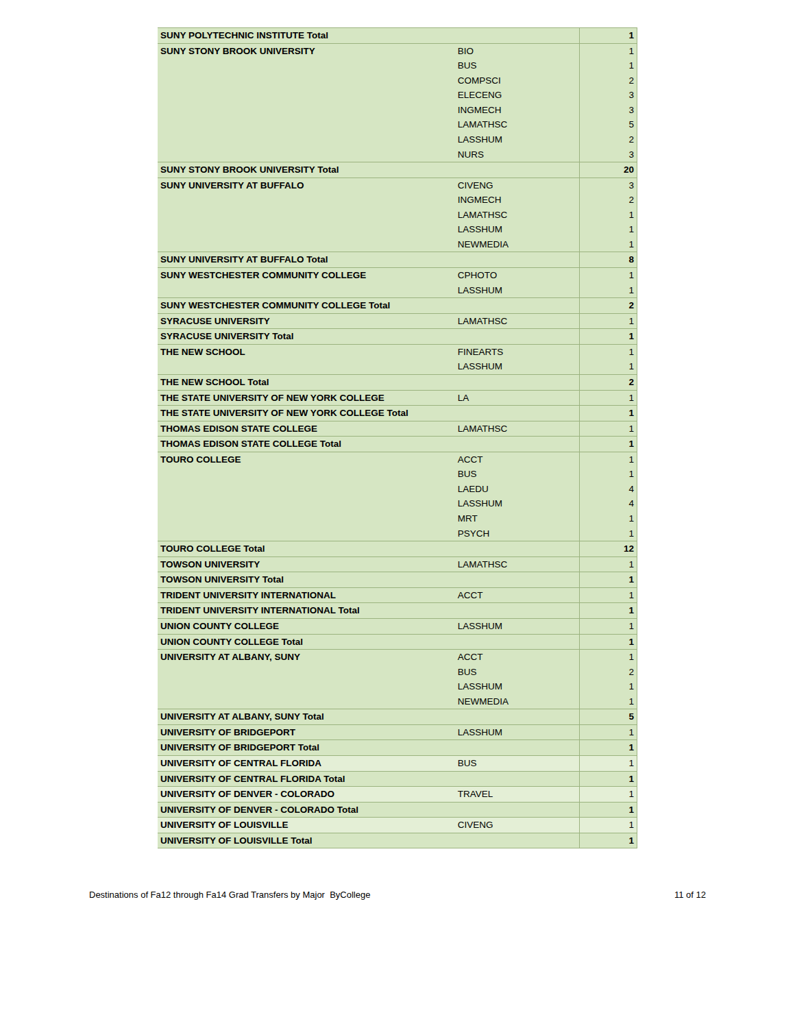| SUNY POLYTECHNIC INSTITUTE Total | | 1 |
| SUNY STONY BROOK UNIVERSITY | BIO | 1 |
| | BUS | 1 |
| | COMPSCI | 2 |
| | ELECENG | 3 |
| | INGMECH | 3 |
| | LAMATHSC | 5 |
| | LASSHUM | 2 |
| | NURS | 3 |
| SUNY STONY BROOK UNIVERSITY Total | | 20 |
| SUNY UNIVERSITY AT BUFFALO | CIVENG | 3 |
| | INGMECH | 2 |
| | LAMATHSC | 1 |
| | LASSHUM | 1 |
| | NEWMEDIA | 1 |
| SUNY UNIVERSITY AT BUFFALO Total | | 8 |
| SUNY WESTCHESTER COMMUNITY COLLEGE | CPHOTO | 1 |
| | LASSHUM | 1 |
| SUNY WESTCHESTER COMMUNITY COLLEGE Total | | 2 |
| SYRACUSE UNIVERSITY | LAMATHSC | 1 |
| SYRACUSE UNIVERSITY Total | | 1 |
| THE NEW SCHOOL | FINEARTS | 1 |
| | LASSHUM | 1 |
| THE NEW SCHOOL Total | | 2 |
| THE STATE UNIVERSITY OF NEW YORK COLLEGE | LA | 1 |
| THE STATE UNIVERSITY OF NEW YORK COLLEGE Total | | 1 |
| THOMAS EDISON STATE COLLEGE | LAMATHSC | 1 |
| THOMAS EDISON STATE COLLEGE Total | | 1 |
| TOURO COLLEGE | ACCT | 1 |
| | BUS | 1 |
| | LAEDU | 4 |
| | LASSHUM | 4 |
| | MRT | 1 |
| | PSYCH | 1 |
| TOURO COLLEGE Total | | 12 |
| TOWSON UNIVERSITY | LAMATHSC | 1 |
| TOWSON UNIVERSITY Total | | 1 |
| TRIDENT UNIVERSITY INTERNATIONAL | ACCT | 1 |
| TRIDENT UNIVERSITY INTERNATIONAL Total | | 1 |
| UNION COUNTY COLLEGE | LASSHUM | 1 |
| UNION COUNTY COLLEGE Total | | 1 |
| UNIVERSITY AT ALBANY, SUNY | ACCT | 1 |
| | BUS | 2 |
| | LASSHUM | 1 |
| | NEWMEDIA | 1 |
| UNIVERSITY AT ALBANY, SUNY Total | | 5 |
| UNIVERSITY OF BRIDGEPORT | LASSHUM | 1 |
| UNIVERSITY OF BRIDGEPORT Total | | 1 |
| UNIVERSITY OF CENTRAL FLORIDA | BUS | 1 |
| UNIVERSITY OF CENTRAL FLORIDA Total | | 1 |
| UNIVERSITY OF DENVER - COLORADO | TRAVEL | 1 |
| UNIVERSITY OF DENVER - COLORADO Total | | 1 |
| UNIVERSITY OF LOUISVILLE | CIVENG | 1 |
| UNIVERSITY OF LOUISVILLE Total | | 1 |
Destinations of Fa12 through Fa14 Grad Transfers by Major ByCollege 11 of 12